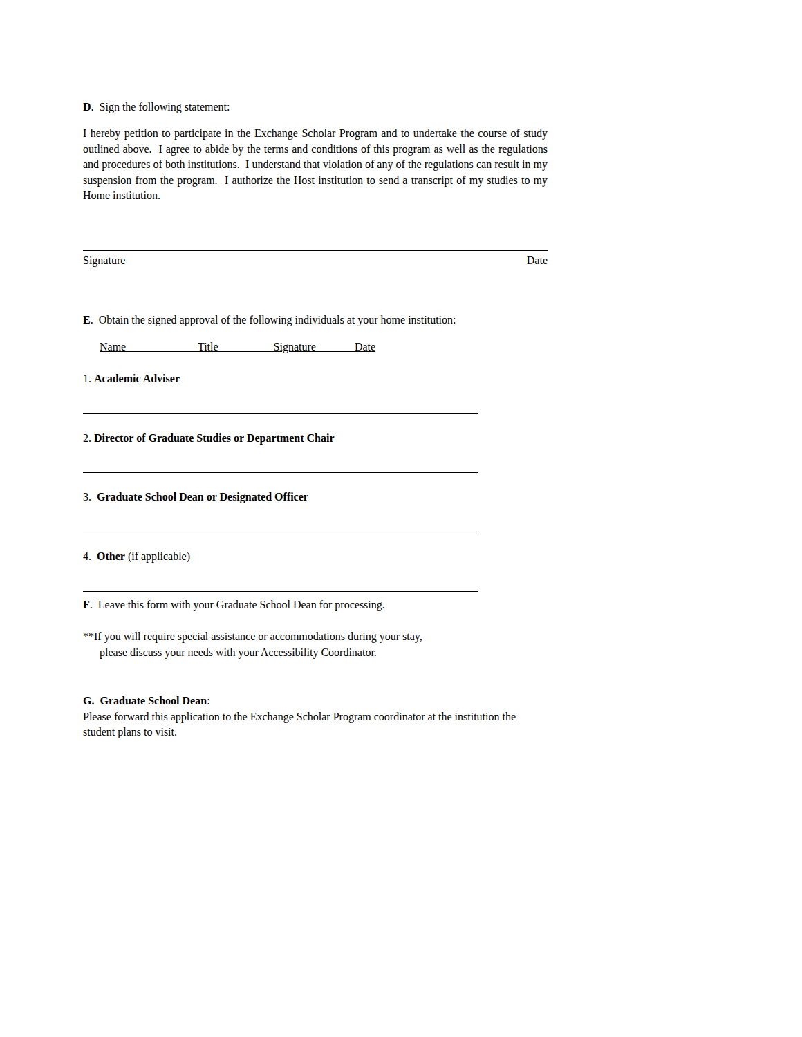D. Sign the following statement:
I hereby petition to participate in the Exchange Scholar Program and to undertake the course of study outlined above. I agree to abide by the terms and conditions of this program as well as the regulations and procedures of both institutions. I understand that violation of any of the regulations can result in my suspension from the program. I authorize the Host institution to send a transcript of my studies to my Home institution.
Signature Date
E. Obtain the signed approval of the following individuals at your home institution:
Name Title Signature Date
1. Academic Adviser
2. Director of Graduate Studies or Department Chair
3. Graduate School Dean or Designated Officer
4. Other (if applicable)
F. Leave this form with your Graduate School Dean for processing.
**If you will require special assistance or accommodations during your stay, please discuss your needs with your Accessibility Coordinator.
G. Graduate School Dean:
Please forward this application to the Exchange Scholar Program coordinator at the institution the student plans to visit.